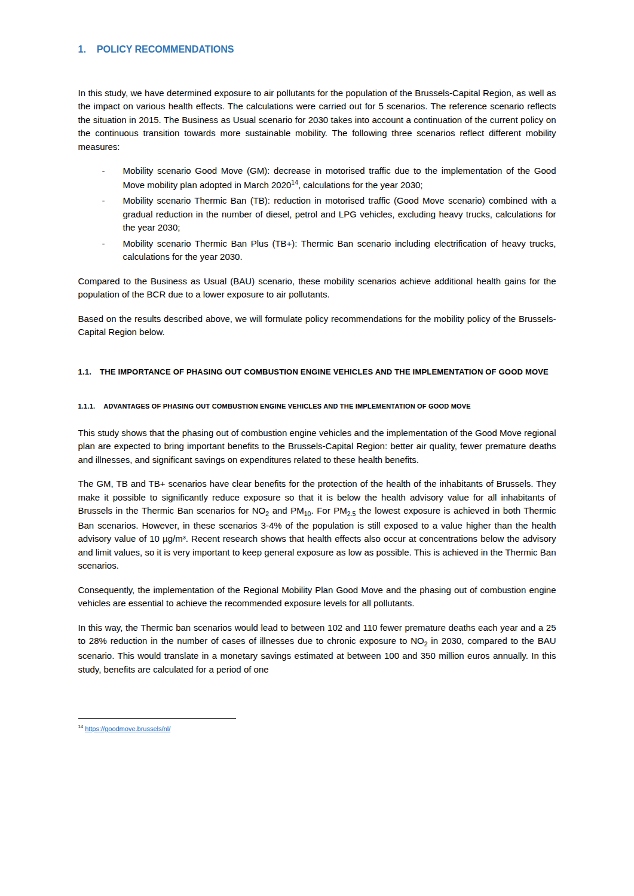1. POLICY RECOMMENDATIONS
In this study, we have determined exposure to air pollutants for the population of the Brussels-Capital Region, as well as the impact on various health effects. The calculations were carried out for 5 scenarios. The reference scenario reflects the situation in 2015. The Business as Usual scenario for 2030 takes into account a continuation of the current policy on the continuous transition towards more sustainable mobility. The following three scenarios reflect different mobility measures:
Mobility scenario Good Move (GM): decrease in motorised traffic due to the implementation of the Good Move mobility plan adopted in March 202014, calculations for the year 2030;
Mobility scenario Thermic Ban (TB): reduction in motorised traffic (Good Move scenario) combined with a gradual reduction in the number of diesel, petrol and LPG vehicles, excluding heavy trucks, calculations for the year 2030;
Mobility scenario Thermic Ban Plus (TB+): Thermic Ban scenario including electrification of heavy trucks, calculations for the year 2030.
Compared to the Business as Usual (BAU) scenario, these mobility scenarios achieve additional health gains for the population of the BCR due to a lower exposure to air pollutants.
Based on the results described above, we will formulate policy recommendations for the mobility policy of the Brussels-Capital Region below.
1.1. THE IMPORTANCE OF PHASING OUT COMBUSTION ENGINE VEHICLES AND THE IMPLEMENTATION OF GOOD MOVE
1.1.1. ADVANTAGES OF PHASING OUT COMBUSTION ENGINE VEHICLES AND THE IMPLEMENTATION OF GOOD MOVE
This study shows that the phasing out of combustion engine vehicles and the implementation of the Good Move regional plan are expected to bring important benefits to the Brussels-Capital Region: better air quality, fewer premature deaths and illnesses, and significant savings on expenditures related to these health benefits.
The GM, TB and TB+ scenarios have clear benefits for the protection of the health of the inhabitants of Brussels. They make it possible to significantly reduce exposure so that it is below the health advisory value for all inhabitants of Brussels in the Thermic Ban scenarios for NO2 and PM10. For PM2.5 the lowest exposure is achieved in both Thermic Ban scenarios. However, in these scenarios 3-4% of the population is still exposed to a value higher than the health advisory value of 10 µg/m³. Recent research shows that health effects also occur at concentrations below the advisory and limit values, so it is very important to keep general exposure as low as possible. This is achieved in the Thermic Ban scenarios.
Consequently, the implementation of the Regional Mobility Plan Good Move and the phasing out of combustion engine vehicles are essential to achieve the recommended exposure levels for all pollutants.
In this way, the Thermic ban scenarios would lead to between 102 and 110 fewer premature deaths each year and a 25 to 28% reduction in the number of cases of illnesses due to chronic exposure to NO2 in 2030, compared to the BAU scenario. This would translate in a monetary savings estimated at between 100 and 350 million euros annually. In this study, benefits are calculated for a period of one
14 https://goodmove.brussels/nl/